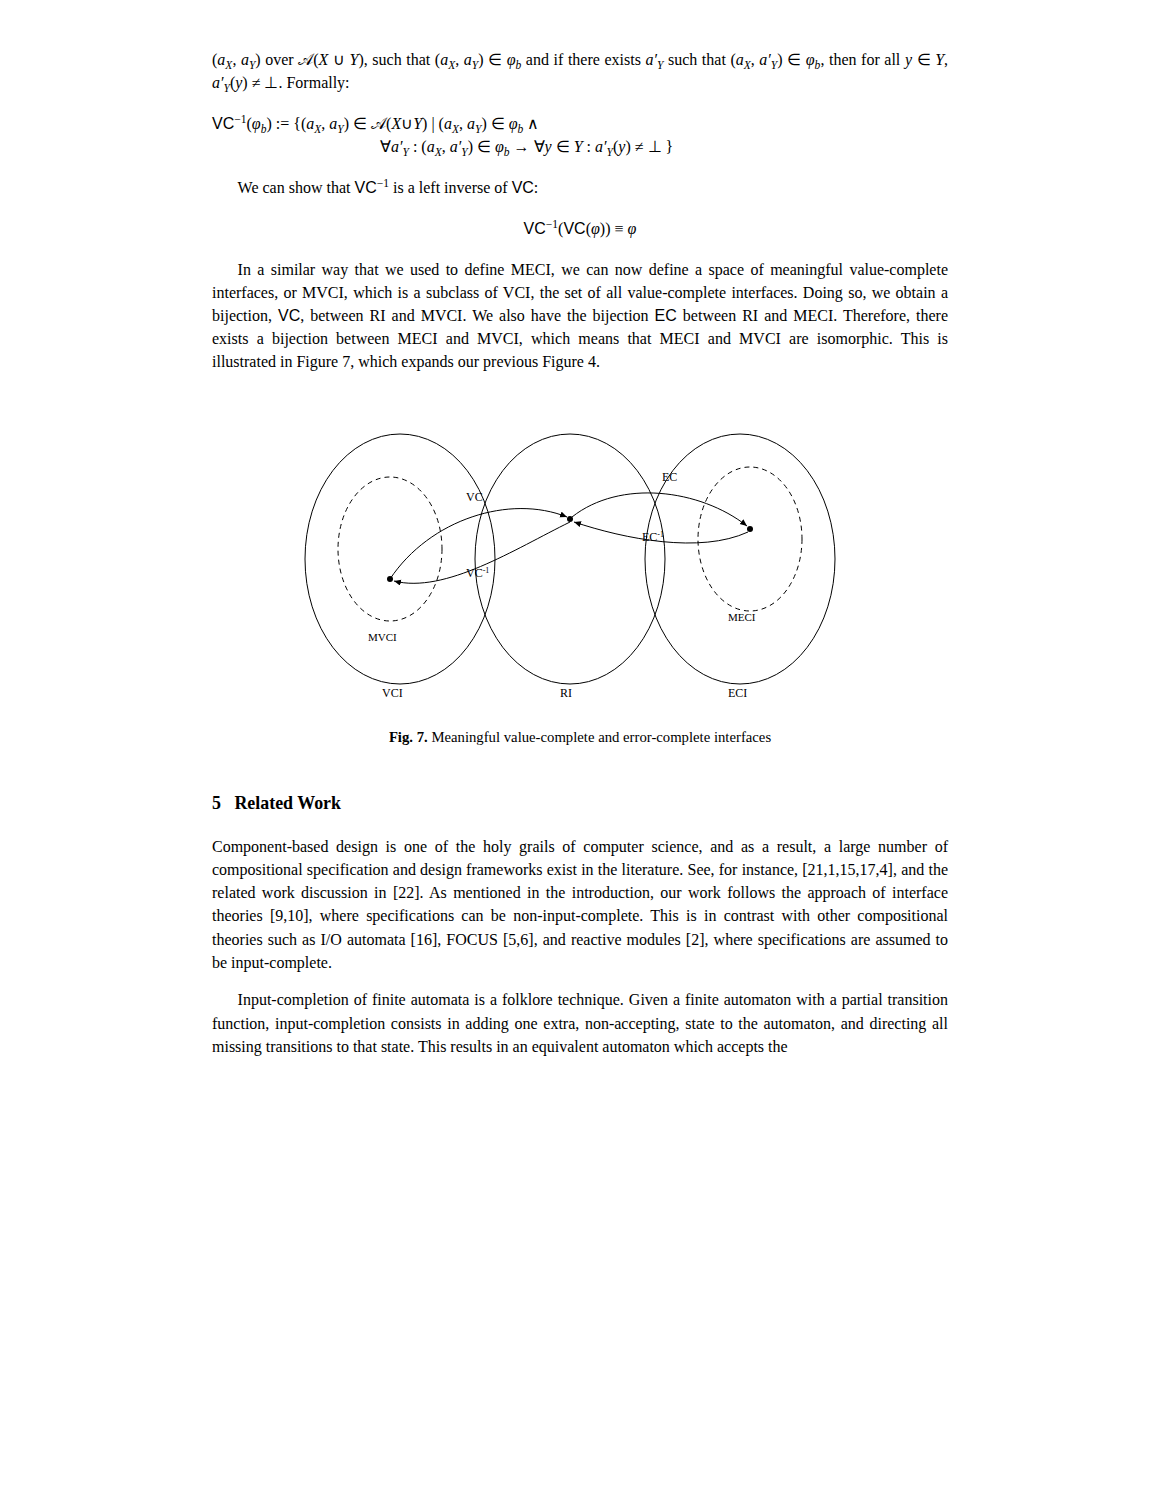(aX, aY) over 𝒜(X ∪ Y), such that (aX, aY) ∈ φb and if there exists a′Y such that (aX, a′Y) ∈ φb, then for all y ∈ Y, a′Y(y) ≠ ⊥. Formally:
VC−1(φb) := {(aX, aY) ∈ 𝒜(X∪Y) | (aX, aY) ∈ φb ∧ ∀a′Y : (aX, a′Y) ∈ φb → ∀y ∈ Y : a′Y(y) ≠ ⊥ }
We can show that VC−1 is a left inverse of VC:
VC−1(VC(φ)) ≡ φ
In a similar way that we used to define MECI, we can now define a space of meaningful value-complete interfaces, or MVCI, which is a subclass of VCI, the set of all value-complete interfaces. Doing so, we obtain a bijection, VC, between RI and MVCI. We also have the bijection EC between RI and MECI. Therefore, there exists a bijection between MECI and MVCI, which means that MECI and MVCI are isomorphic. This is illustrated in Figure 7, which expands our previous Figure 4.
VC VC-1 EC EC-1 MVCI MECI VCI RI ECI
Fig. 7. Meaningful value-complete and error-complete interfaces
5 Related Work
Component-based design is one of the holy grails of computer science, and as a result, a large number of compositional specification and design frameworks exist in the literature. See, for instance, [21,1,15,17,4], and the related work discussion in [22]. As mentioned in the introduction, our work follows the approach of interface theories [9,10], where specifications can be non-input-complete. This is in contrast with other compositional theories such as I/O automata [16], FOCUS [5,6], and reactive modules [2], where specifications are assumed to be input-complete.
Input-completion of finite automata is a folklore technique. Given a finite automaton with a partial transition function, input-completion consists in adding one extra, non-accepting, state to the automaton, and directing all missing transitions to that state. This results in an equivalent automaton which accepts the